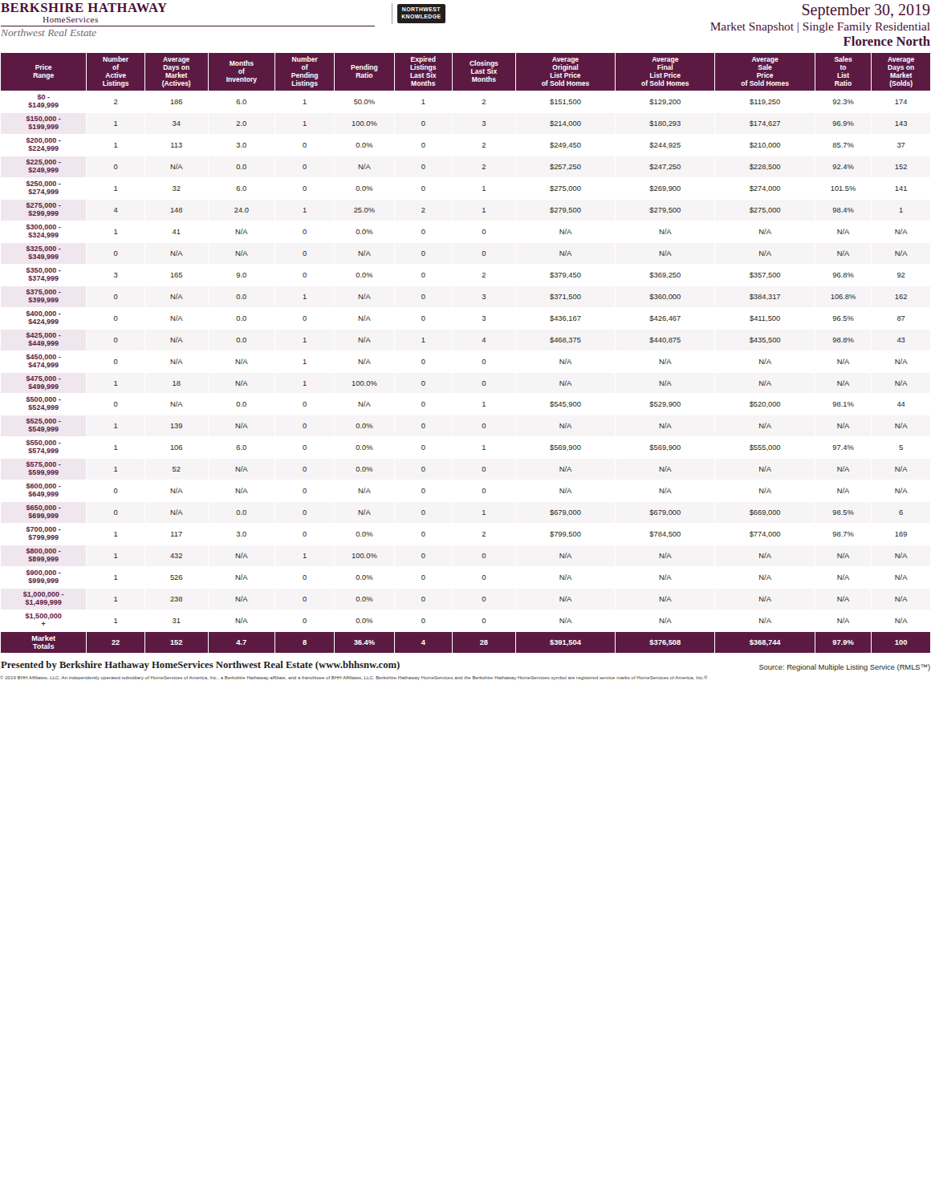| BERKSHIRE HATHAWAY HomeServices Northwest Real Estate | NORTHWEST KNOWLEDGE | September 30, 2019 Market Snapshot / Single Family Residential Florence North |
| Price Range | Number of Active Listings | Average Days on Market (Actives) | Months of Inventory | Number of Pending Listings | Pending Ratio | Expired Listings Last Six Months | Closings Last Six Months | Average Original List Price of Sold Homes | Average Final List Price of Sold Homes | Average Sale Price of Sold Homes | Sales to List Ratio | Average Days on Market (Solds) |
| --- | --- | --- | --- | --- | --- | --- | --- | --- | --- | --- | --- | --- |
| $0 - $149,999 | 2 | 186 | 6.0 | 1 | 50.0% | 1 | 2 | $151,500 | $129,200 | $119,250 | 92.3% | 174 |
| $150,000 - $199,999 | 1 | 34 | 2.0 | 1 | 100.0% | 0 | 3 | $214,000 | $180,293 | $174,627 | 96.9% | 143 |
| $200,000 - $224,999 | 1 | 113 | 3.0 | 0 | 0.0% | 0 | 2 | $249,450 | $244,925 | $210,000 | 85.7% | 37 |
| $225,000 - $249,999 | 0 | N/A | 0.0 | 0 | N/A | 0 | 2 | $257,250 | $247,250 | $228,500 | 92.4% | 152 |
| $250,000 - $274,999 | 1 | 32 | 6.0 | 0 | 0.0% | 0 | 1 | $275,000 | $269,900 | $274,000 | 101.5% | 141 |
| $275,000 - $299,999 | 4 | 148 | 24.0 | 1 | 25.0% | 2 | 1 | $279,500 | $279,500 | $275,000 | 98.4% | 1 |
| $300,000 - $324,999 | 1 | 41 | N/A | 0 | 0.0% | 0 | 0 | N/A | N/A | N/A | N/A | N/A |
| $325,000 - $349,999 | 0 | N/A | N/A | 0 | N/A | 0 | 0 | N/A | N/A | N/A | N/A | N/A |
| $350,000 - $374,999 | 3 | 165 | 9.0 | 0 | 0.0% | 0 | 2 | $379,450 | $369,250 | $357,500 | 96.8% | 92 |
| $375,000 - $399,999 | 0 | N/A | 0.0 | 1 | N/A | 0 | 3 | $371,500 | $360,000 | $384,317 | 106.8% | 162 |
| $400,000 - $424,999 | 0 | N/A | 0.0 | 0 | N/A | 0 | 3 | $436,167 | $426,467 | $411,500 | 96.5% | 87 |
| $425,000 - $449,999 | 0 | N/A | 0.0 | 1 | N/A | 1 | 4 | $468,375 | $440,875 | $435,500 | 98.8% | 43 |
| $450,000 - $474,999 | 0 | N/A | N/A | 1 | N/A | 0 | 0 | N/A | N/A | N/A | N/A | N/A |
| $475,000 - $499,999 | 1 | 18 | N/A | 1 | 100.0% | 0 | 0 | N/A | N/A | N/A | N/A | N/A |
| $500,000 - $524,999 | 0 | N/A | 0.0 | 0 | N/A | 0 | 1 | $545,900 | $529,900 | $520,000 | 98.1% | 44 |
| $525,000 - $549,999 | 1 | 139 | N/A | 0 | 0.0% | 0 | 0 | N/A | N/A | N/A | N/A | N/A |
| $550,000 - $574,999 | 1 | 106 | 6.0 | 0 | 0.0% | 0 | 1 | $569,900 | $569,900 | $555,000 | 97.4% | 5 |
| $575,000 - $599,999 | 1 | 52 | N/A | 0 | 0.0% | 0 | 0 | N/A | N/A | N/A | N/A | N/A |
| $600,000 - $649,999 | 0 | N/A | N/A | 0 | N/A | 0 | 0 | N/A | N/A | N/A | N/A | N/A |
| $650,000 - $699,999 | 0 | N/A | 0.0 | 0 | N/A | 0 | 1 | $679,000 | $679,000 | $669,000 | 98.5% | 6 |
| $700,000 - $799,999 | 1 | 117 | 3.0 | 0 | 0.0% | 0 | 2 | $799,500 | $784,500 | $774,000 | 98.7% | 169 |
| $800,000 - $899,999 | 1 | 432 | N/A | 1 | 100.0% | 0 | 0 | N/A | N/A | N/A | N/A | N/A |
| $900,000 - $999,999 | 1 | 526 | N/A | 0 | 0.0% | 0 | 0 | N/A | N/A | N/A | N/A | N/A |
| $1,000,000 - $1,499,999 | 1 | 238 | N/A | 0 | 0.0% | 0 | 0 | N/A | N/A | N/A | N/A | N/A |
| $1,500,000 + | 1 | 31 | N/A | 0 | 0.0% | 0 | 0 | N/A | N/A | N/A | N/A | N/A |
| Market Totals | 22 | 152 | 4.7 | 8 | 36.4% | 4 | 28 | $391,504 | $376,508 | $368,744 | 97.9% | 100 |
| Presented by Berkshire Hathaway HomeServices Northwest Real Estate (www.bhhsnw.com) | Source: Regional Multiple Listing Service (RMLS™) |
© 2019 BHH Affiliates, LLC. An independently operated subsidiary of HomeServices of America, Inc., a Berkshire Hathaway affiliate, and a franchisee of BHH Affiliates, LLC. Berkshire Hathaway HomeServices and the Berkshire Hathaway HomeServices symbol are registered service marks of HomeServices of America, Inc.®